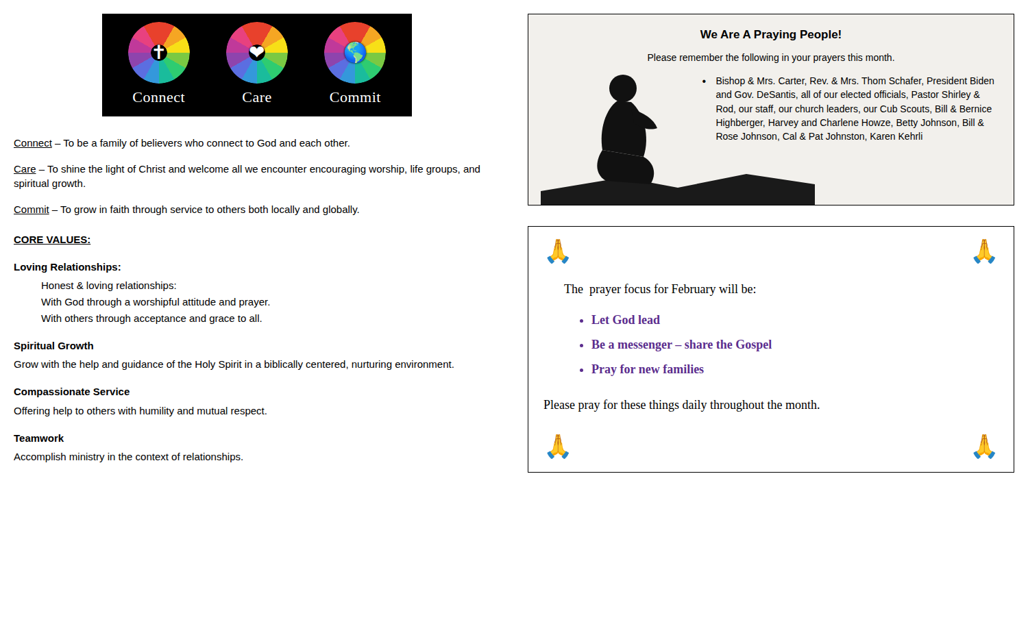✝
Connect
❤
Care
🌎
Commit
Connect – To be a family of believers who connect to God and each other.
Care – To shine the light of Christ and welcome all we encounter encouraging worship, life groups, and spiritual growth.
Commit – To grow in faith through service to others both locally and globally.
CORE VALUES:
Loving Relationships:
Honest & loving relationships:
With God through a worshipful attitude and prayer.
With others through acceptance and grace to all.
Spiritual Growth
Grow with the help and guidance of the Holy Spirit in a biblically centered, nurturing environment.
Compassionate Service
Offering help to others with humility and mutual respect.
Teamwork
Accomplish ministry in the context of relationships.
We Are A Praying People!
Please remember the following in your prayers this month.
Bishop & Mrs. Carter, Rev. & Mrs. Thom Schafer, President Biden and Gov. DeSantis, all of our elected officials, Pastor Shirley & Rod, our staff, our church leaders, our Cub Scouts, Bill & Bernice Highberger, Harvey and Charlene Howze, Betty Johnson, Bill & Rose Johnson, Cal & Pat Johnston, Karen Kehrli
🙏 🙏
The prayer focus for February will be:
Let God lead
Be a messenger – share the Gospel
Pray for new families
Please pray for these things daily throughout the month.
🙏 🙏